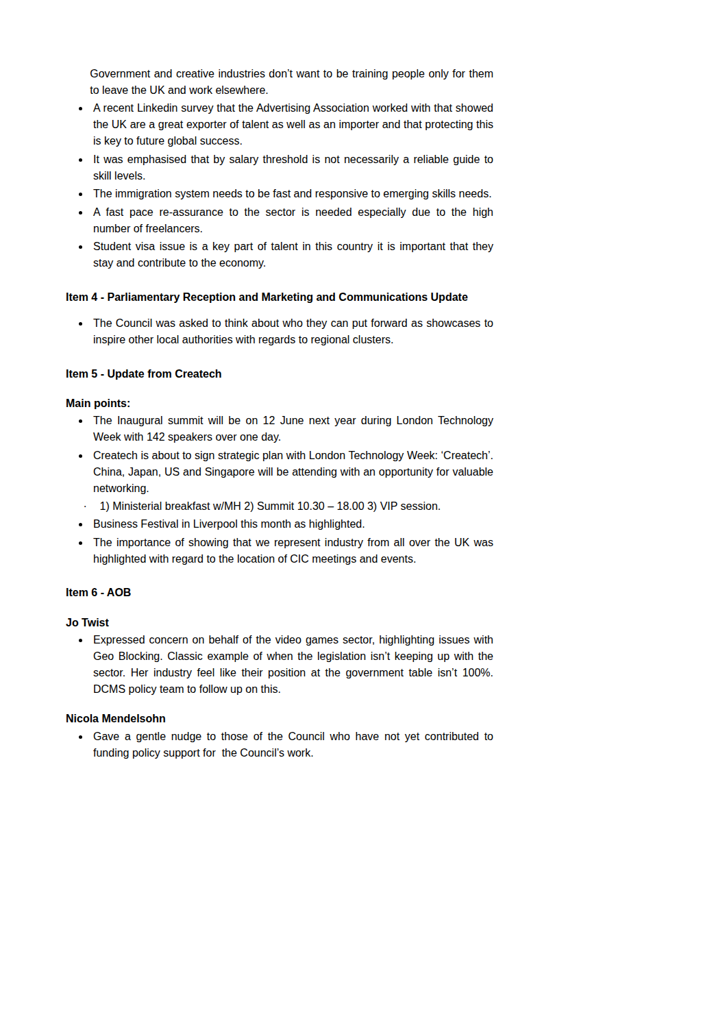Government and creative industries don’t want to be training people only for them to leave the UK and work elsewhere.
A recent Linkedin survey that the Advertising Association worked with that showed the UK are a great exporter of talent as well as an importer and that protecting this is key to future global success.
It was emphasised that by salary threshold is not necessarily a reliable guide to skill levels.
The immigration system needs to be fast and responsive to emerging skills needs.
A fast pace re-assurance to the sector is needed especially due to the high number of freelancers.
Student visa issue is a key part of talent in this country it is important that they stay and contribute to the economy.
Item 4 - Parliamentary Reception and Marketing and Communications Update
The Council was asked to think about who they can put forward as showcases to inspire other local authorities with regards to regional clusters.
Item 5 - Update from Createch
Main points:
The Inaugural summit will be on 12 June next year during London Technology Week with 142 speakers over one day.
Createch is about to sign strategic plan with London Technology Week: ‘Createch’. China, Japan, US and Singapore will be attending with an opportunity for valuable networking.
·1) Ministerial breakfast w/MH 2) Summit 10.30 – 18.00 3) VIP session.
Business Festival in Liverpool this month as highlighted.
The importance of showing that we represent industry from all over the UK was highlighted with regard to the location of CIC meetings and events.
Item 6 - AOB
Jo Twist
Expressed concern on behalf of the video games sector, highlighting issues with Geo Blocking. Classic example of when the legislation isn’t keeping up with the sector. Her industry feel like their position at the government table isn’t 100%. DCMS policy team to follow up on this.
Nicola Mendelsohn
Gave a gentle nudge to those of the Council who have not yet contributed to funding policy support for the Council’s work.